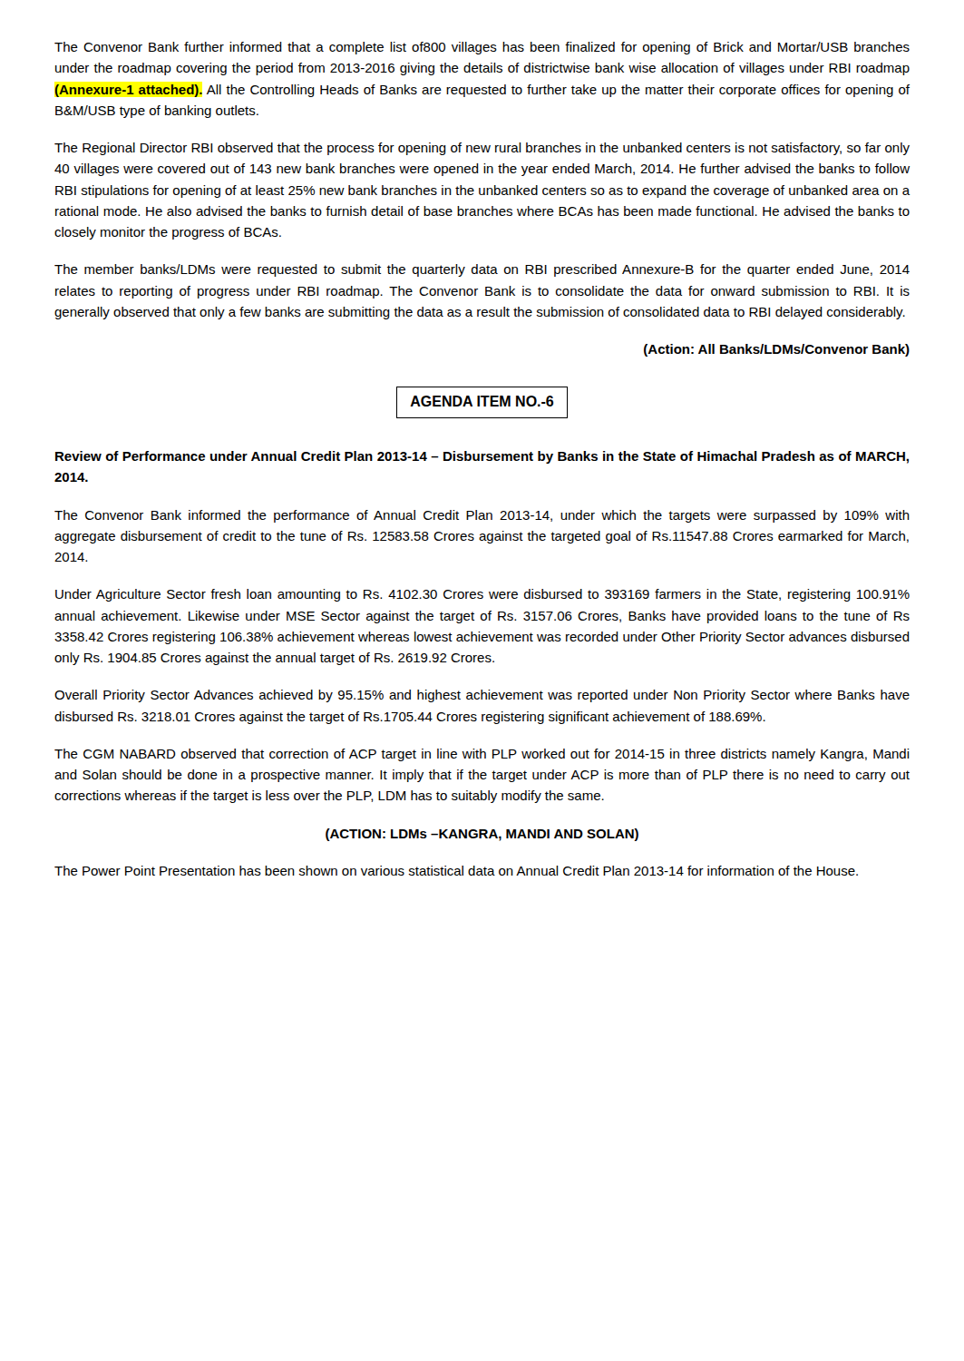The Convenor Bank further informed that a complete list of800 villages has been finalized for opening of Brick and Mortar/USB branches under the roadmap covering the period from 2013-2016 giving the details of districtwise bank wise allocation of villages under RBI roadmap (Annexure-1 attached). All the Controlling Heads of Banks are requested to further take up the matter their corporate offices for opening of B&M/USB type of banking outlets.
The Regional Director RBI observed that the process for opening of new rural branches in the unbanked centers is not satisfactory, so far only 40 villages were covered out of 143 new bank branches were opened in the year ended March, 2014. He further advised the banks to follow RBI stipulations for opening of at least 25% new bank branches in the unbanked centers so as to expand the coverage of unbanked area on a rational mode. He also advised the banks to furnish detail of base branches where BCAs has been made functional. He advised the banks to closely monitor the progress of BCAs.
The member banks/LDMs were requested to submit the quarterly data on RBI prescribed Annexure-B for the quarter ended June, 2014 relates to reporting of progress under RBI roadmap. The Convenor Bank is to consolidate the data for onward submission to RBI. It is generally observed that only a few banks are submitting the data as a result the submission of consolidated data to RBI delayed considerably.
(Action: All Banks/LDMs/Convenor Bank)
AGENDA ITEM NO.-6
Review of Performance under Annual Credit Plan 2013-14 – Disbursement by Banks in the State of Himachal Pradesh as of MARCH, 2014.
The Convenor Bank informed the performance of Annual Credit Plan 2013-14, under which the targets were surpassed by 109% with aggregate disbursement of credit to the tune of Rs. 12583.58 Crores against the targeted goal of Rs.11547.88 Crores earmarked for March, 2014.
Under Agriculture Sector fresh loan amounting to Rs. 4102.30 Crores were disbursed to 393169 farmers in the State, registering 100.91% annual achievement. Likewise under MSE Sector against the target of Rs. 3157.06 Crores, Banks have provided loans to the tune of Rs 3358.42 Crores registering 106.38% achievement whereas lowest achievement was recorded under Other Priority Sector advances disbursed only Rs. 1904.85 Crores against the annual target of Rs. 2619.92 Crores.
Overall Priority Sector Advances achieved by 95.15% and highest achievement was reported under Non Priority Sector where Banks have disbursed Rs. 3218.01 Crores against the target of Rs.1705.44 Crores registering significant achievement of 188.69%.
The CGM NABARD observed that correction of ACP target in line with PLP worked out for 2014-15 in three districts namely Kangra, Mandi and Solan should be done in a prospective manner. It imply that if the target under ACP is more than of PLP there is no need to carry out corrections whereas if the target is less over the PLP, LDM has to suitably modify the same.
(ACTION: LDMs –KANGRA, MANDI AND SOLAN)
The Power Point Presentation has been shown on various statistical data on Annual Credit Plan 2013-14 for information of the House.